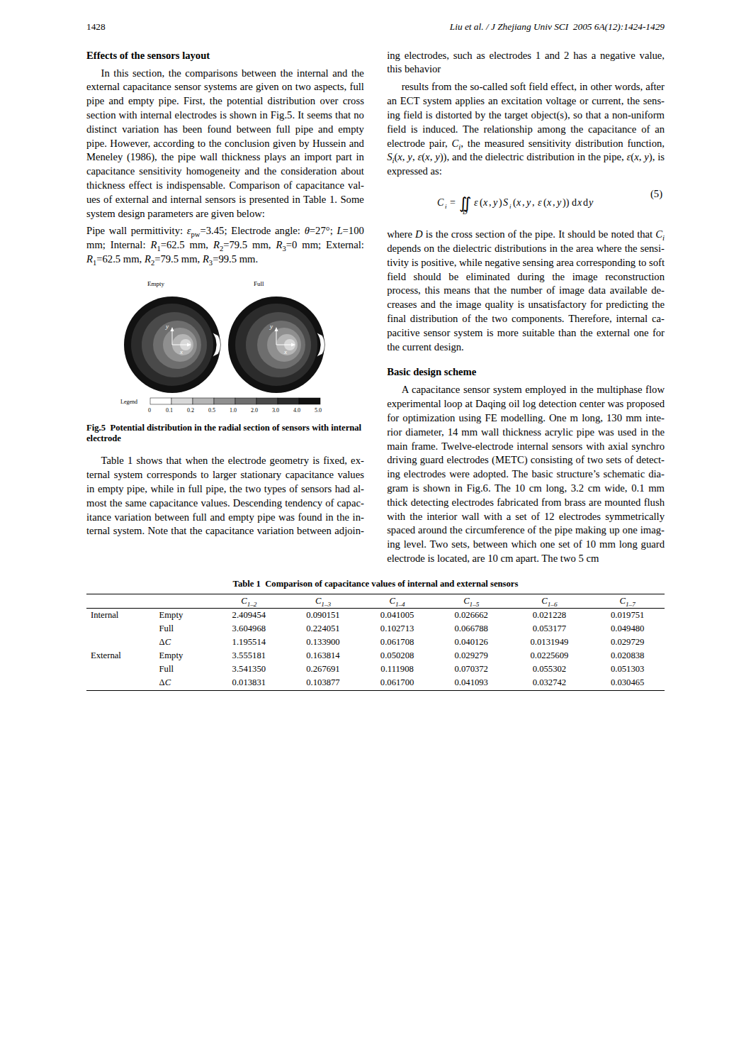1428 Liu et al. / J Zhejiang Univ SCI 2005 6A(12):1424-1429
Effects of the sensors layout
In this section, the comparisons between the internal and the external capacitance sensor systems are given on two aspects, full pipe and empty pipe. First, the potential distribution over cross section with internal electrodes is shown in Fig.5. It seems that no distinct variation has been found between full pipe and empty pipe. However, according to the conclusion given by Hussein and Meneley (1986), the pipe wall thickness plays an import part in capacitance sensitivity homogeneity and the consideration about thickness effect is indispensable. Comparison of capacitance values of external and internal sensors is presented in Table 1. Some system design parameters are given below:
Pipe wall permittivity: εpw=3.45; Electrode angle: θ=27°; L=100 mm; Internal: R1=62.5 mm, R2=79.5 mm, R3=0 mm; External: R1=62.5 mm, R2=79.5 mm, R3=99.5 mm.
Empty Full y x y x Legend 0 0.1 0.2 0.5 1.0 2.0 3.0 4.0 5.0
Fig.5 Potential distribution in the radial section of sensors with internal electrode
Table 1 shows that when the electrode geometry is fixed, external system corresponds to larger stationary capacitance values in empty pipe, while in full pipe, the two types of sensors had almost the same capacitance values. Descending tendency of capacitance variation between full and empty pipe was found in the internal system. Note that the capacitance variation between adjoining electrodes, such as electrodes 1 and 2 has a negative value, this behavior
results from the so-called soft field effect, in other words, after an ECT system applies an excitation voltage or current, the sensing field is distorted by the target object(s), so that a non-uniform field is induced. The relationship among the capacitance of an electrode pair, Ci, the measured sensitivity distribution function, Si(x, y, ε(x, y)), and the dielectric distribution in the pipe, ε(x, y), is expressed as:
(5) C i = ∬ D ε ( x , y ) S i ( x , y , ε ( x , y )) d x d y
where D is the cross section of the pipe. It should be noted that Ci depends on the dielectric distributions in the area where the sensitivity is positive, while negative sensing area corresponding to soft field should be eliminated during the image reconstruction process, this means that the number of image data available decreases and the image quality is unsatisfactory for predicting the final distribution of the two components. Therefore, internal capacitive sensor system is more suitable than the external one for the current design.
Basic design scheme
A capacitance sensor system employed in the multiphase flow experimental loop at Daqing oil log detection center was proposed for optimization using FE modelling. One m long, 130 mm interior diameter, 14 mm wall thickness acrylic pipe was used in the main frame. Twelve-electrode internal sensors with axial synchro driving guard electrodes (METC) consisting of two sets of detecting electrodes were adopted. The basic structure’s schematic diagram is shown in Fig.6. The 10 cm long, 3.2 cm wide, 0.1 mm thick detecting electrodes fabricated from brass are mounted flush with the interior wall with a set of 12 electrodes symmetrically spaced around the circumference of the pipe making up one imaging level. Two sets, between which one set of 10 mm long guard electrode is located, are 10 cm apart. The two 5 cm
Table 1 Comparison of capacitance values of internal and external sensors
| | | C 1–2 | C 1–3 | C 1–4 | C 1–5 | C 1–6 | C 1–7 |
| --- | --- | --- | --- | --- | --- | --- | --- |
| Internal | Empty | 2.409454 | 0.090151 | 0.041005 | 0.026662 | 0.021228 | 0.019751 |
| | Full | 3.604968 | 0.224051 | 0.102713 | 0.066788 | 0.053177 | 0.049480 |
| | Δ C | 1.195514 | 0.133900 | 0.061708 | 0.040126 | 0.0131949 | 0.029729 |
| External | Empty | 3.555181 | 0.163814 | 0.050208 | 0.029279 | 0.0225609 | 0.020838 |
| | Full | 3.541350 | 0.267691 | 0.111908 | 0.070372 | 0.055302 | 0.051303 |
| | Δ C | 0.013831 | 0.103877 | 0.061700 | 0.041093 | 0.032742 | 0.030465 |